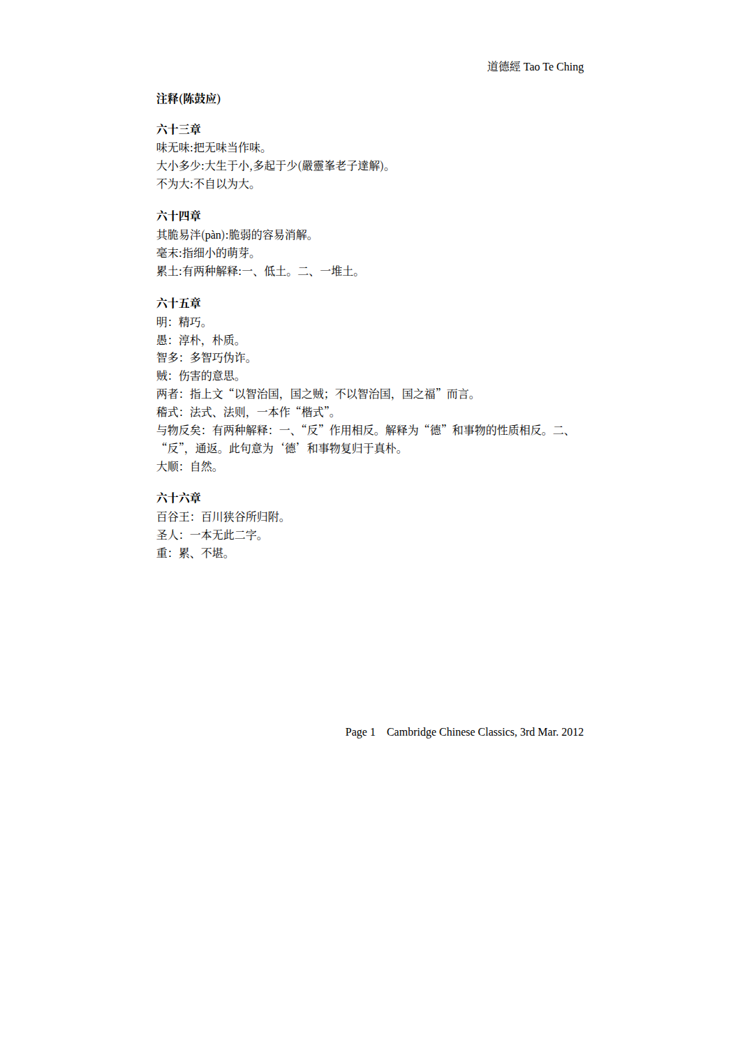道德經 Tao Te Ching
注释(陈鼓应)
六十三章
味无味:把无味当作味。
大小多少:大生于小,多起于少(嚴靈峯老子達解)。
不为大:不自以为大。
六十四章
其脆易泮(pàn):脆弱的容易消解。
毫末:指细小的萌芽。
累土:有两种解释:一、低土。二、一堆土。
六十五章
明：精巧。
愚：淳朴，朴质。
智多：多智巧伪诈。
贼：伤害的意思。
两者：指上文“以智治国，国之贼；不以智治国，国之福”而言。
稽式：法式、法则，一本作“楷式”。
与物反矣：有两种解释：一、“反”作用相反。解释为“德”和事物的性质相反。二、“反”，通返。此句意为‘德’和事物复归于真朴。
大顺：自然。
六十六章
百谷王：百川狭谷所归附。
圣人：一本无此二字。
重：累、不堪。
Page 1 Cambridge Chinese Classics, 3rd Mar. 2012